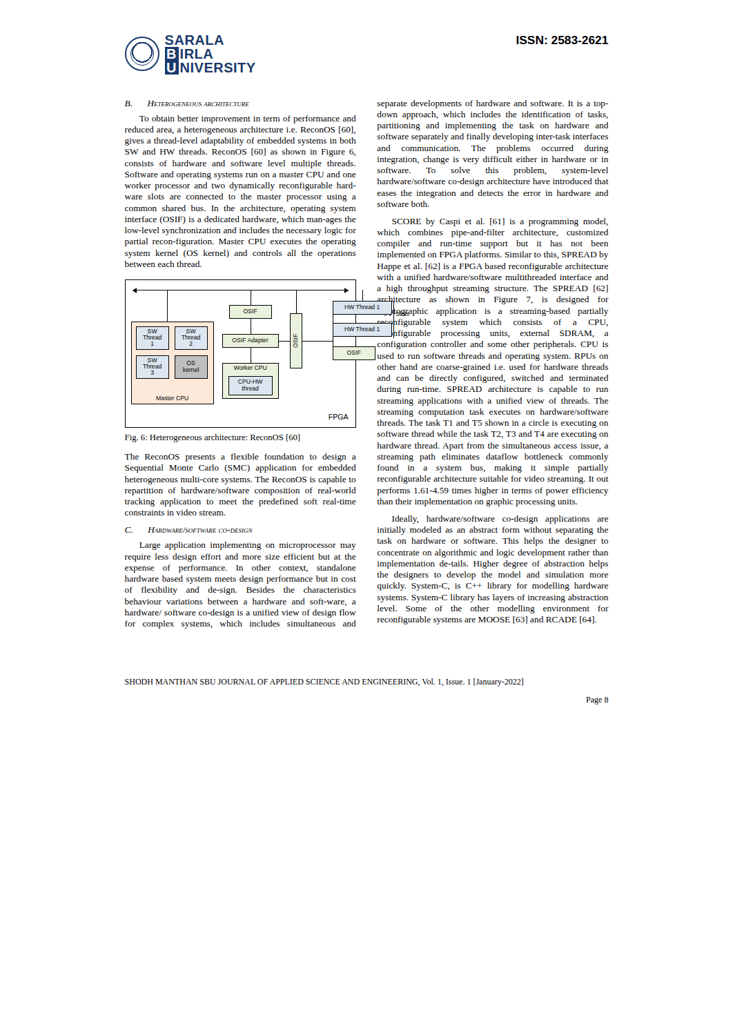SARALA BIRLA UNIVERSITY
ISSN: 2583-2621
B. Heterogeneous architecture
To obtain better improvement in term of performance and reduced area, a heterogeneous architecture i.e. ReconOS [60], gives a thread-level adaptability of embedded systems in both SW and HW threads. ReconOS [60] as shown in Figure 6, consists of hardware and software level multiple threads. Software and operating systems run on a master CPU and one worker processor and two dynamically reconfigurable hard-ware slots are connected to the master processor using a common shared bus. In the architecture, operating system interface (OSIF) is a dedicated hardware, which man-ages the low-level synchronization and includes the necessary logic for partial recon-figuration. Master CPU executes the operating system kernel (OS kernel) and controls all the operations between each thread.
SW
Thread
1
SW
Thread
2
SW
Thread
3
OS
kernel
Master CPU
OSIF
OSIF Adapter
OSIF
Worker CPU
CPU-HW
thread
HW Thread 1
HW Thread 1
OSIF
Slots
FPGA
Fig. 6: Heterogeneous architecture: ReconOS [60]
The ReconOS presents a flexible foundation to design a Sequential Monte Carlo (SMC) application for embedded heterogeneous multi-core systems. The ReconOS is capable to repartition of hardware/software composition of real-world tracking application to meet the predefined soft real-time constraints in video stream.
C. Hardware/software co-design
Large application implementing on microprocessor may require less design effort and more size efficient but at the expense of performance. In other context, standalone hardware based system meets design performance but in cost of flexibility and de-sign. Besides the characteristics behaviour variations between a hardware and soft-ware, a hardware/ software co-design is a unified view of design flow for complex systems, which includes simultaneous and separate developments of hardware and software. It is a top-down approach, which includes the identification of tasks, partitioning and implementing the task on hardware and software separately and finally developing inter-task interfaces and communication. The problems occurred during integration, change is very difficult either in hardware or in software. To solve this problem, system-level hardware/software co-design architecture have introduced that eases the integration and detects the error in hardware and software both.
SCORE by Caspi et al. [61] is a programming model, which combines pipe-and-filter architecture, customized compiler and run-time support but it has not been implemented on FPGA platforms. Similar to this, SPREAD by Happe et al. [62] is a FPGA based reconfigurable architecture with a unified hardware/software multithreaded interface and a high throughput streaming structure. The SPREAD [62] architecture as shown in Figure 7, is designed for cryptographic application is a streaming-based partially reconfigurable system which consists of a CPU, reconfigurable processing units, external SDRAM, a configuration controller and some other peripherals. CPU is used to run software threads and operating system. RPUs on other hand are coarse-grained i.e. used for hardware threads and can be directly configured, switched and terminated during run-time. SPREAD architecture is capable to run streaming applications with a unified view of threads. The streaming computation task executes on hardware/software threads. The task T1 and T5 shown in a circle is executing on software thread while the task T2, T3 and T4 are executing on hardware thread. Apart from the simultaneous access issue, a streaming path eliminates dataflow bottleneck commonly found in a system bus, making it simple partially reconfigurable architecture suitable for video streaming. It out performs 1.61-4.59 times higher in terms of power efficiency than their implementation on graphic processing units.
Ideally, hardware/software co-design applications are initially modeled as an abstract form without separating the task on hardware or software. This helps the designer to concentrate on algorithmic and logic development rather than implementation de-tails. Higher degree of abstraction helps the designers to develop the model and simulation more quickly. System-C, is C++ library for modelling hardware systems. System-C library has layers of increasing abstraction level. Some of the other modelling environment for reconfigurable systems are MOOSE [63] and RCADE [64].
SHODH MANTHAN SBU JOURNAL OF APPLIED SCIENCE AND ENGINEERING, Vol. 1, Issue. 1 [January-2022]
Page 8